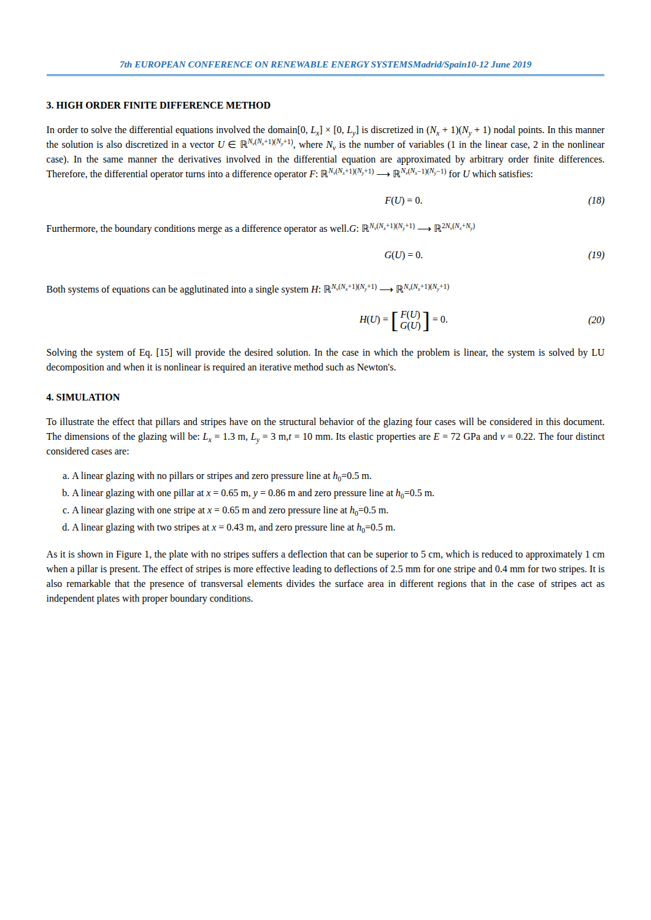7th EUROPEAN CONFERENCE ON RENEWABLE ENERGY SYSTEMSMadrid/Spain10-12 June 2019
3. HIGH ORDER FINITE DIFFERENCE METHOD
In order to solve the differential equations involved the domain[0, Lx] × [0, Ly] is discretized in (Nx + 1)(Ny + 1) nodal points. In this manner the solution is also discretized in a vector U ∈ ℝNv(Nx+1)(Ny+1), where Nv is the number of variables (1 in the linear case, 2 in the nonlinear case). In the same manner the derivatives involved in the differential equation are approximated by arbitrary order finite differences. Therefore, the differential operator turns into a difference operator F: ℝNv(Nx+1)(Ny+1) ⟶ ℝNv(Nx−1)(Ny−1) for U which satisfies:
F(U) = 0.
(18)
Furthermore, the boundary conditions merge as a difference operator as well.G: ℝNv(Nx+1)(Ny+1) ⟶ ℝ2Nv(Nx+Ny)
G(U) = 0.
(19)
Both systems of equations can be agglutinated into a single system H: ℝNv(Nx+1)(Ny+1) ⟶ ℝNv(Nx+1)(Ny+1)
H(U) = [ F(U) G(U) ] = 0.
(20)
Solving the system of Eq. [15] will provide the desired solution. In the case in which the problem is linear, the system is solved by LU decomposition and when it is nonlinear is required an iterative method such as Newton's.
4. SIMULATION
To illustrate the effect that pillars and stripes have on the structural behavior of the glazing four cases will be considered in this document. The dimensions of the glazing will be: Lx = 1.3 m, Ly = 3 m,t = 10 mm. Its elastic properties are E = 72 GPa and ν = 0.22. The four distinct considered cases are:
A linear glazing with no pillars or stripes and zero pressure line at h0=0.5 m.
A linear glazing with one pillar at x = 0.65 m, y = 0.86 m and zero pressure line at h0=0.5 m.
A linear glazing with one stripe at x = 0.65 m and zero pressure line at h0=0.5 m.
A linear glazing with two stripes at x = 0.43 m, and zero pressure line at h0=0.5 m.
As it is shown in Figure 1, the plate with no stripes suffers a deflection that can be superior to 5 cm, which is reduced to approximately 1 cm when a pillar is present. The effect of stripes is more effective leading to deflections of 2.5 mm for one stripe and 0.4 mm for two stripes. It is also remarkable that the presence of transversal elements divides the surface area in different regions that in the case of stripes act as independent plates with proper boundary conditions.